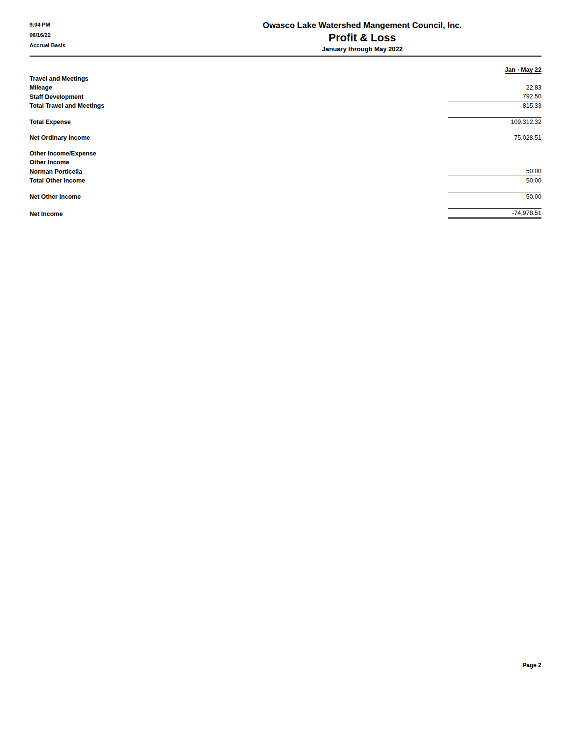9:04 PM
06/16/22
Accrual Basis
Owasco Lake Watershed Mangement Council, Inc.
Profit & Loss
January through May 2022
| | Jan - May 22 |
| Travel and Meetings | |
| Mileage | 22.83 |
| Staff Development | 792.50 |
| Total Travel and Meetings | 815.33 |
| Total Expense | 109,312.32 |
| Net Ordinary Income | -75,028.51 |
| Other Income/Expense | |
| Other Income | |
| Norman Porticella | 50.00 |
| Total Other Income | 50.00 |
| Net Other Income | 50.00 |
| Net Income | -74,978.51 |
Page 2